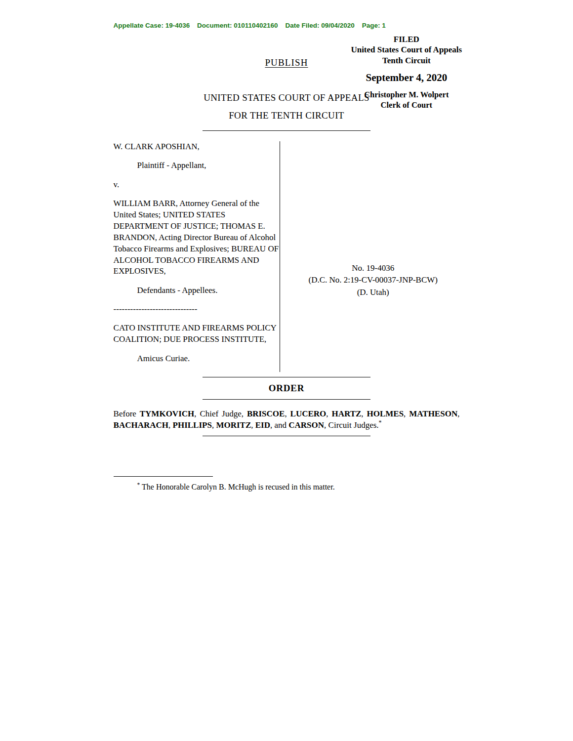Appellate Case: 19-4036 Document: 010110402160 Date Filed: 09/04/2020 Page: 1
FILED
United States Court of Appeals
Tenth Circuit
September 4, 2020
Christopher M. Wolpert
Clerk of Court
PUBLISH
UNITED STATES COURT OF APPEALS FOR THE TENTH CIRCUIT
| W. CLARK APOSHIAN, Plaintiff - Appellant, v. WILLIAM BARR, Attorney General of the United States; UNITED STATES DEPARTMENT OF JUSTICE; THOMAS E. BRANDON, Acting Director Bureau of Alcohol Tobacco Firearms and Explosives; BUREAU OF ALCOHOL TOBACCO FIREARMS AND EXPLOSIVES, Defendants - Appellees. ------------------------------ CATO INSTITUTE AND FIREARMS POLICY COALITION; DUE PROCESS INSTITUTE, Amicus Curiae. | | No. 19-4036 (D.C. No. 2:19-CV-00037-JNP-BCW) (D. Utah) |
ORDER
Before TYMKOVICH, Chief Judge, BRISCOE, LUCERO, HARTZ, HOLMES, MATHESON, BACHARACH, PHILLIPS, MORITZ, EID, and CARSON, Circuit Judges.*
* The Honorable Carolyn B. McHugh is recused in this matter.